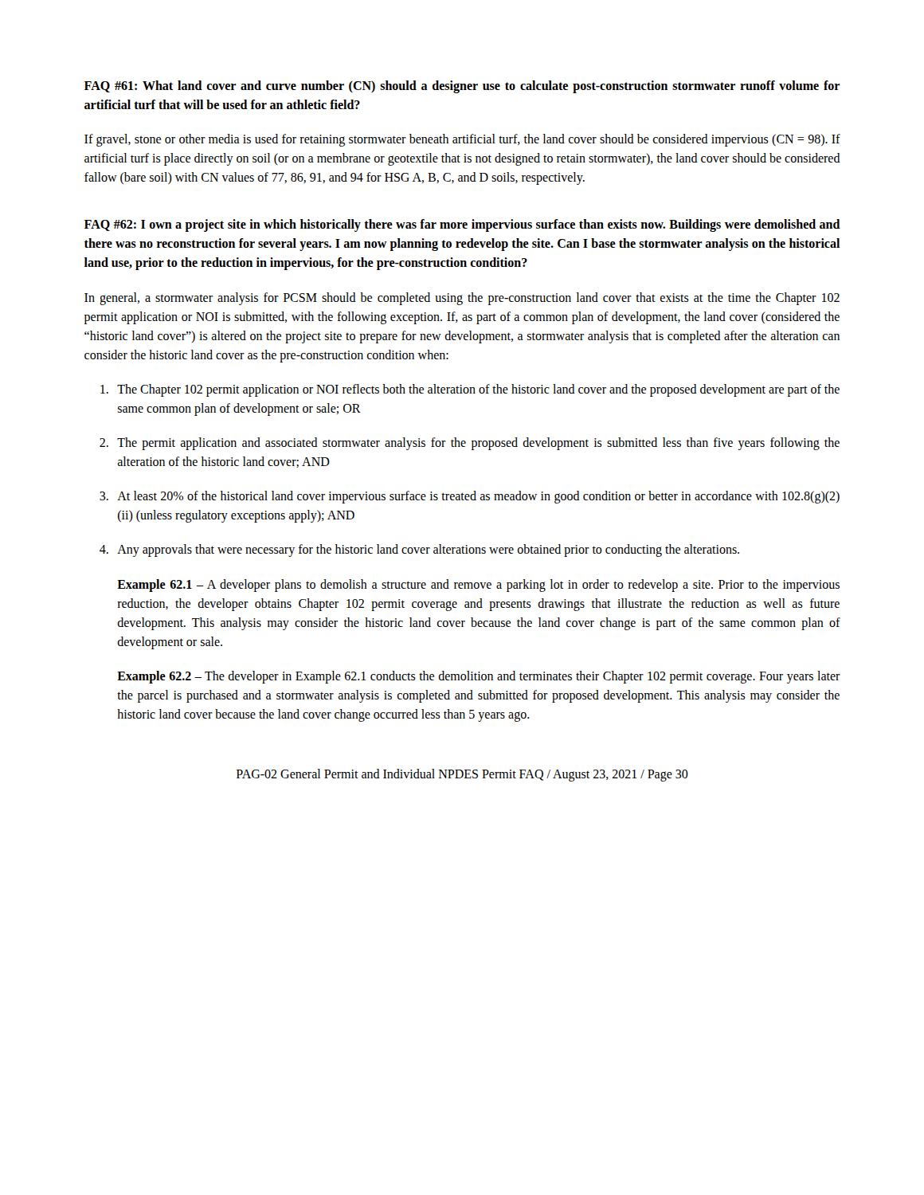FAQ #61: What land cover and curve number (CN) should a designer use to calculate post-construction stormwater runoff volume for artificial turf that will be used for an athletic field?
If gravel, stone or other media is used for retaining stormwater beneath artificial turf, the land cover should be considered impervious (CN = 98). If artificial turf is place directly on soil (or on a membrane or geotextile that is not designed to retain stormwater), the land cover should be considered fallow (bare soil) with CN values of 77, 86, 91, and 94 for HSG A, B, C, and D soils, respectively.
FAQ #62: I own a project site in which historically there was far more impervious surface than exists now. Buildings were demolished and there was no reconstruction for several years. I am now planning to redevelop the site. Can I base the stormwater analysis on the historical land use, prior to the reduction in impervious, for the pre-construction condition?
In general, a stormwater analysis for PCSM should be completed using the pre-construction land cover that exists at the time the Chapter 102 permit application or NOI is submitted, with the following exception. If, as part of a common plan of development, the land cover (considered the “historic land cover”) is altered on the project site to prepare for new development, a stormwater analysis that is completed after the alteration can consider the historic land cover as the pre-construction condition when:
The Chapter 102 permit application or NOI reflects both the alteration of the historic land cover and the proposed development are part of the same common plan of development or sale; OR
The permit application and associated stormwater analysis for the proposed development is submitted less than five years following the alteration of the historic land cover; AND
At least 20% of the historical land cover impervious surface is treated as meadow in good condition or better in accordance with 102.8(g)(2)(ii) (unless regulatory exceptions apply); AND
Any approvals that were necessary for the historic land cover alterations were obtained prior to conducting the alterations.
Example 62.1 – A developer plans to demolish a structure and remove a parking lot in order to redevelop a site. Prior to the impervious reduction, the developer obtains Chapter 102 permit coverage and presents drawings that illustrate the reduction as well as future development. This analysis may consider the historic land cover because the land cover change is part of the same common plan of development or sale.
Example 62.2 – The developer in Example 62.1 conducts the demolition and terminates their Chapter 102 permit coverage. Four years later the parcel is purchased and a stormwater analysis is completed and submitted for proposed development. This analysis may consider the historic land cover because the land cover change occurred less than 5 years ago.
PAG-02 General Permit and Individual NPDES Permit FAQ / August 23, 2021 / Page 30